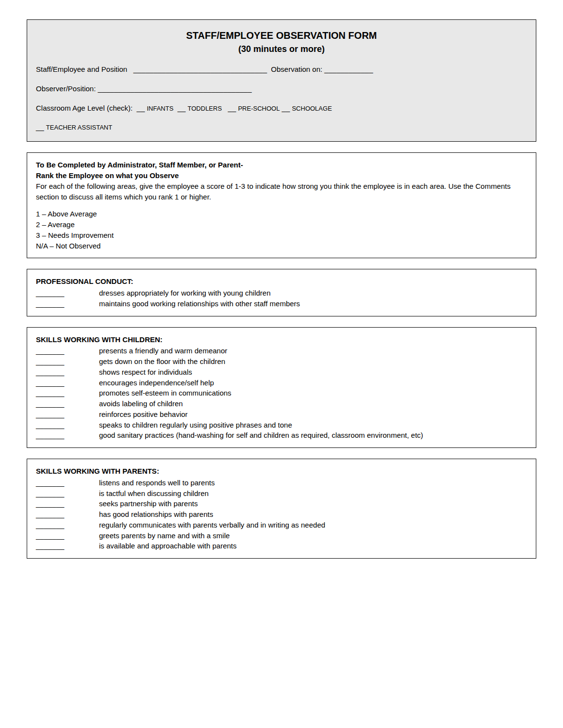STAFF/EMPLOYEE OBSERVATION FORM
(30 minutes or more)
Staff/Employee and Position _________________________________ Observation on: ____________
Observer/Position: ______________________________________
Classroom Age Level (check): __ INFANTS __ TODDLERS __ PRE-SCHOOL __ SCHOOLAGE
__ TEACHER ASSISTANT
To Be Completed by Administrator, Staff Member, or Parent-
Rank the Employee on what you Observe
For each of the following areas, give the employee a score of 1-3 to indicate how strong you think the employee is in each area. Use the Comments section to discuss all items which you rank 1 or higher.
1 – Above Average
2 – Average
3 – Needs Improvement
N/A – Not Observed
PROFESSIONAL CONDUCT:
| _______ | dresses appropriately for working with young children |
| _______ | maintains good working relationships with other staff members |
SKILLS WORKING WITH CHILDREN:
| _______ | presents a friendly and warm demeanor |
| _______ | gets down on the floor with the children |
| _______ | shows respect for individuals |
| _______ | encourages independence/self help |
| _______ | promotes self-esteem in communications |
| _______ | avoids labeling of children |
| _______ | reinforces positive behavior |
| _______ | speaks to children regularly using positive phrases and tone |
| _______ | good sanitary practices (hand-washing for self and children as required, classroom environment, etc) |
SKILLS WORKING WITH PARENTS:
| _______ | listens and responds well to parents |
| _______ | is tactful when discussing children |
| _______ | seeks partnership with parents |
| _______ | has good relationships with parents |
| _______ | regularly communicates with parents verbally and in writing as needed |
| _______ | greets parents by name and with a smile |
| _______ | is available and approachable with parents |